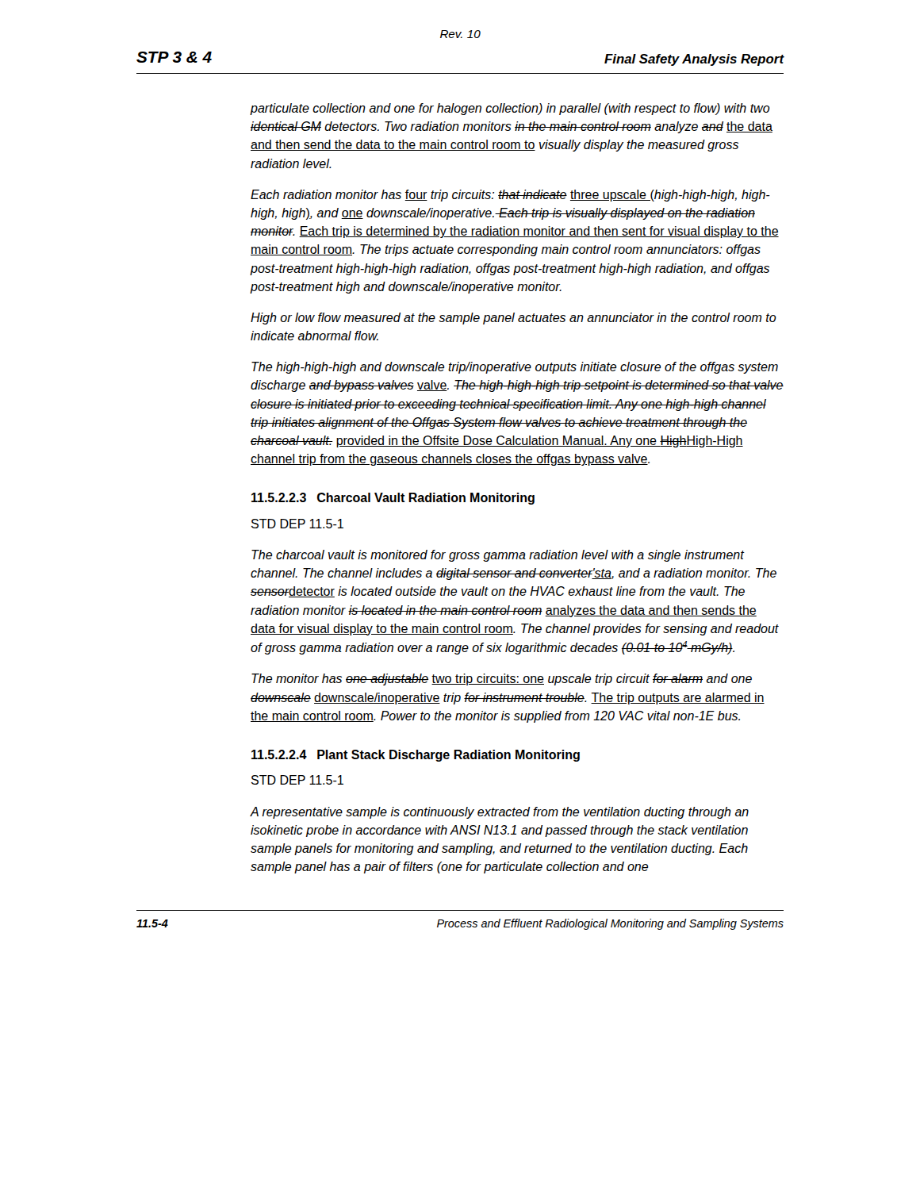Rev. 10
STP 3 & 4
Final Safety Analysis Report
particulate collection and one for halogen collection) in parallel (with respect to flow) with two identical GM detectors. Two radiation monitors in the main control room analyze and the data and then send the data to the main control room to visually display the measured gross radiation level.
Each radiation monitor has four trip circuits: that indicate three upscale (high-high-high, high-high, high), and one downscale/inoperative. Each trip is visually displayed on the radiation monitor. Each trip is determined by the radiation monitor and then sent for visual display to the main control room. The trips actuate corresponding main control room annunciators: offgas post-treatment high-high-high radiation, offgas post-treatment high-high radiation, and offgas post-treatment high and downscale/inoperative monitor.
High or low flow measured at the sample panel actuates an annunciator in the control room to indicate abnormal flow.
The high-high-high and downscale trip/inoperative outputs initiate closure of the offgas system discharge and bypass valves valve. The high-high-high trip setpoint is determined so that valve closure is initiated prior to exceeding technical specification limit. Any one high-high channel trip initiates alignment of the Offgas System flow valves to achieve treatment through the charcoal vault. provided in the Offsite Dose Calculation Manual. Any one HighHigh-High channel trip from the gaseous channels closes the offgas bypass valve.
11.5.2.2.3 Charcoal Vault Radiation Monitoring
STD DEP 11.5-1
The charcoal vault is monitored for gross gamma radiation level with a single instrument channel. The channel includes a digital sensor and converter'sta, and a radiation monitor. The sensordetector is located outside the vault on the HVAC exhaust line from the vault. The radiation monitor is located in the main control room analyzes the data and then sends the data for visual display to the main control room. The channel provides for sensing and readout of gross gamma radiation over a range of six logarithmic decades (0.01 to 104 mGy/h).
The monitor has one adjustable two trip circuits: one upscale trip circuit for alarm and one downscale downscale/inoperative trip for instrument trouble. The trip outputs are alarmed in the main control room. Power to the monitor is supplied from 120 VAC vital non-1E bus.
11.5.2.2.4 Plant Stack Discharge Radiation Monitoring
STD DEP 11.5-1
A representative sample is continuously extracted from the ventilation ducting through an isokinetic probe in accordance with ANSI N13.1 and passed through the stack ventilation sample panels for monitoring and sampling, and returned to the ventilation ducting. Each sample panel has a pair of filters (one for particulate collection and one
11.5-4
Process and Effluent Radiological Monitoring and Sampling Systems